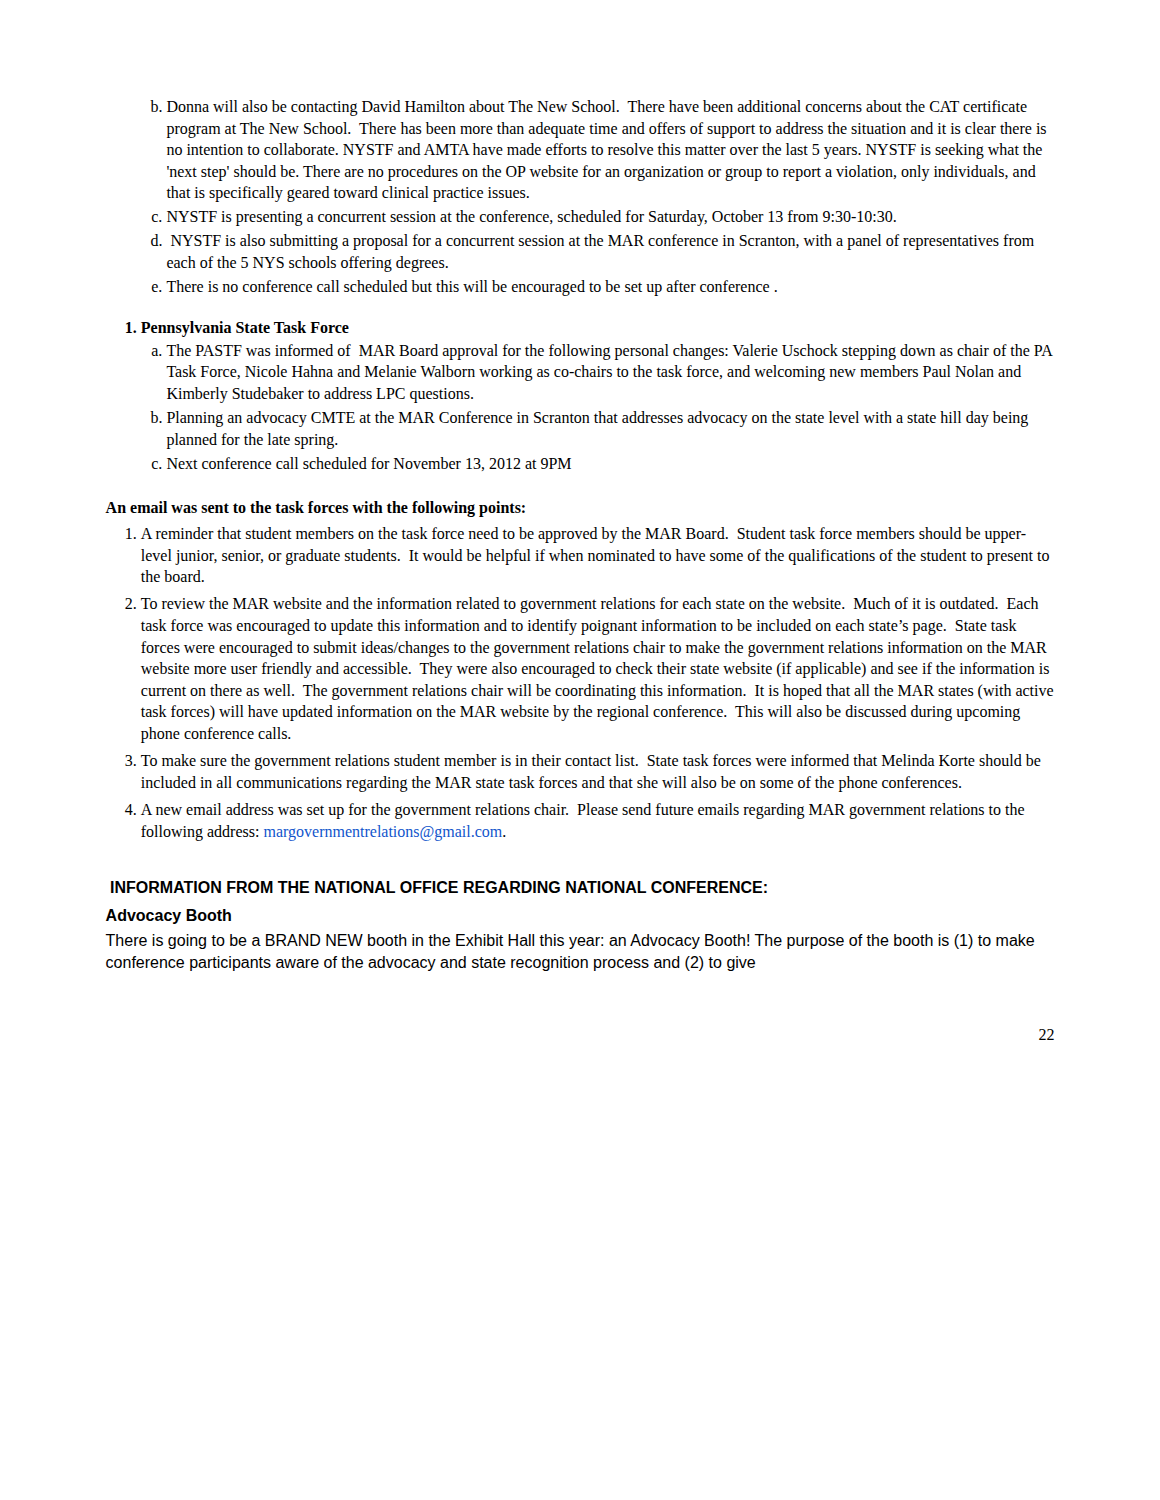Donna will also be contacting David Hamilton about The New School. There have been additional concerns about the CAT certificate program at The New School. There has been more than adequate time and offers of support to address the situation and it is clear there is no intention to collaborate. NYSTF and AMTA have made efforts to resolve this matter over the last 5 years. NYSTF is seeking what the 'next step' should be. There are no procedures on the OP website for an organization or group to report a violation, only individuals, and that is specifically geared toward clinical practice issues.
NYSTF is presenting a concurrent session at the conference, scheduled for Saturday, October 13 from 9:30-10:30.
NYSTF is also submitting a proposal for a concurrent session at the MAR conference in Scranton, with a panel of representatives from each of the 5 NYS schools offering degrees.
There is no conference call scheduled but this will be encouraged to be set up after conference .
Pennsylvania State Task Force
The PASTF was informed of MAR Board approval for the following personal changes: Valerie Uschock stepping down as chair of the PA Task Force, Nicole Hahna and Melanie Walborn working as co-chairs to the task force, and welcoming new members Paul Nolan and Kimberly Studebaker to address LPC questions.
Planning an advocacy CMTE at the MAR Conference in Scranton that addresses advocacy on the state level with a state hill day being planned for the late spring.
Next conference call scheduled for November 13, 2012 at 9PM
An email was sent to the task forces with the following points:
A reminder that student members on the task force need to be approved by the MAR Board. Student task force members should be upper-level junior, senior, or graduate students. It would be helpful if when nominated to have some of the qualifications of the student to present to the board.
To review the MAR website and the information related to government relations for each state on the website. Much of it is outdated. Each task force was encouraged to update this information and to identify poignant information to be included on each state’s page. State task forces were encouraged to submit ideas/changes to the government relations chair to make the government relations information on the MAR website more user friendly and accessible. They were also encouraged to check their state website (if applicable) and see if the information is current on there as well. The government relations chair will be coordinating this information. It is hoped that all the MAR states (with active task forces) will have updated information on the MAR website by the regional conference. This will also be discussed during upcoming phone conference calls.
To make sure the government relations student member is in their contact list. State task forces were informed that Melinda Korte should be included in all communications regarding the MAR state task forces and that she will also be on some of the phone conferences.
A new email address was set up for the government relations chair. Please send future emails regarding MAR government relations to the following address: margovernmentrelations@gmail.com.
INFORMATION FROM THE NATIONAL OFFICE REGARDING NATIONAL CONFERENCE:
Advocacy Booth
There is going to be a BRAND NEW booth in the Exhibit Hall this year: an Advocacy Booth! The purpose of the booth is (1) to make conference participants aware of the advocacy and state recognition process and (2) to give
22